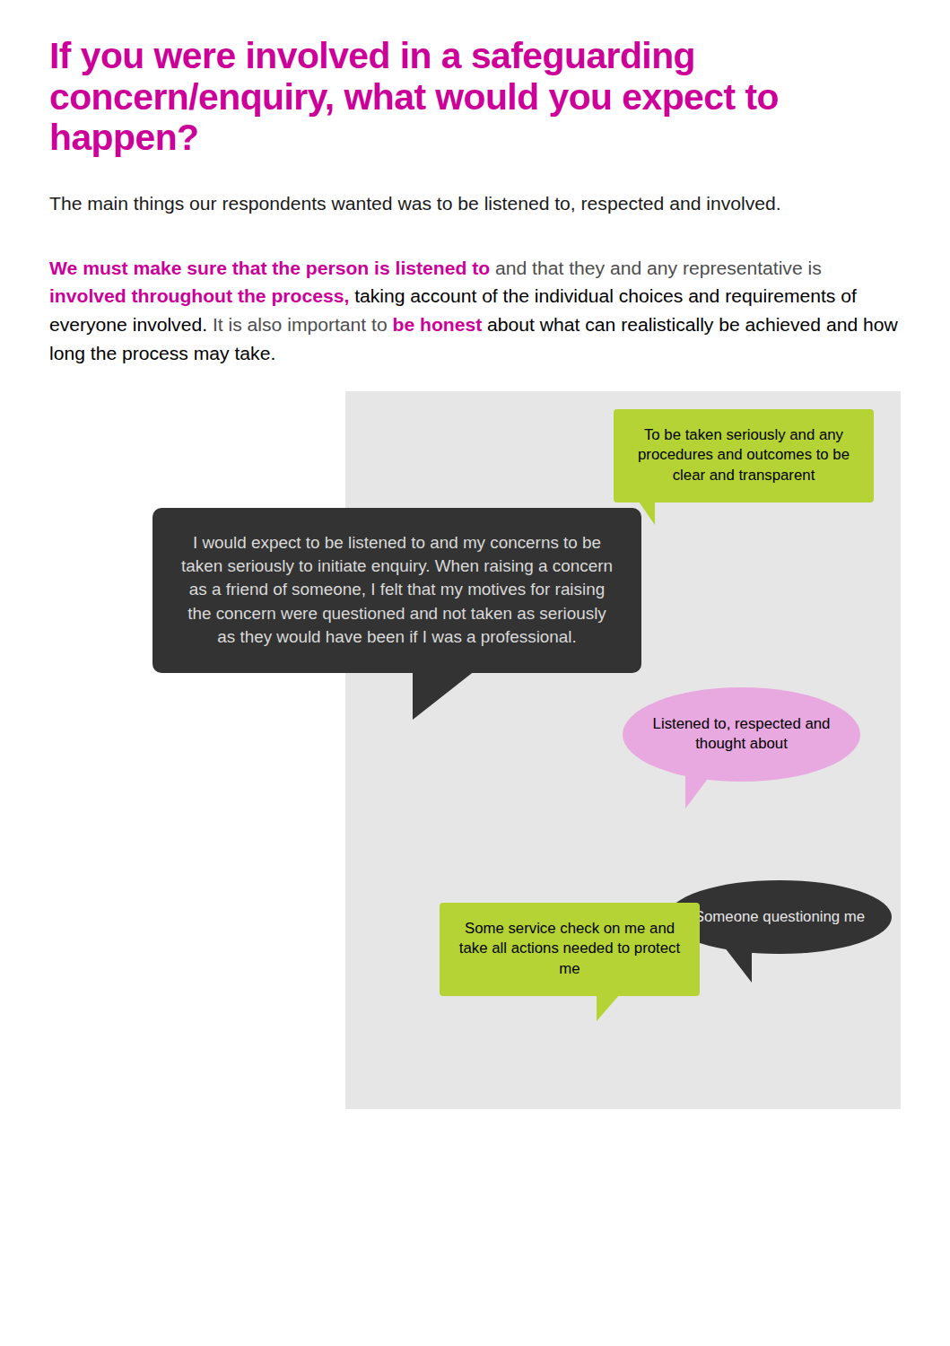If you were involved in a safeguarding
concern/enquiry, what would you expect to happen?
The main things our respondents wanted was to be listened to, respected and involved.
We must make sure that the person is listened to and that they and any representative is involved throughout the process, taking account of the individual choices and requirements of everyone involved. It is also important to be honest about what can realistically be achieved and how long the process may take.
To be taken seriously and any procedures and outcomes to be clear and transparent
I would expect to be listened to and my concerns to be taken seriously to initiate enquiry. When raising a concern as a friend of someone, I felt that my motives for raising the concern were questioned and not taken as seriously as they would have been if I was a professional.
Listened to, respected and thought about
Someone questioning me
Some service check on me and take all actions needed to protect me